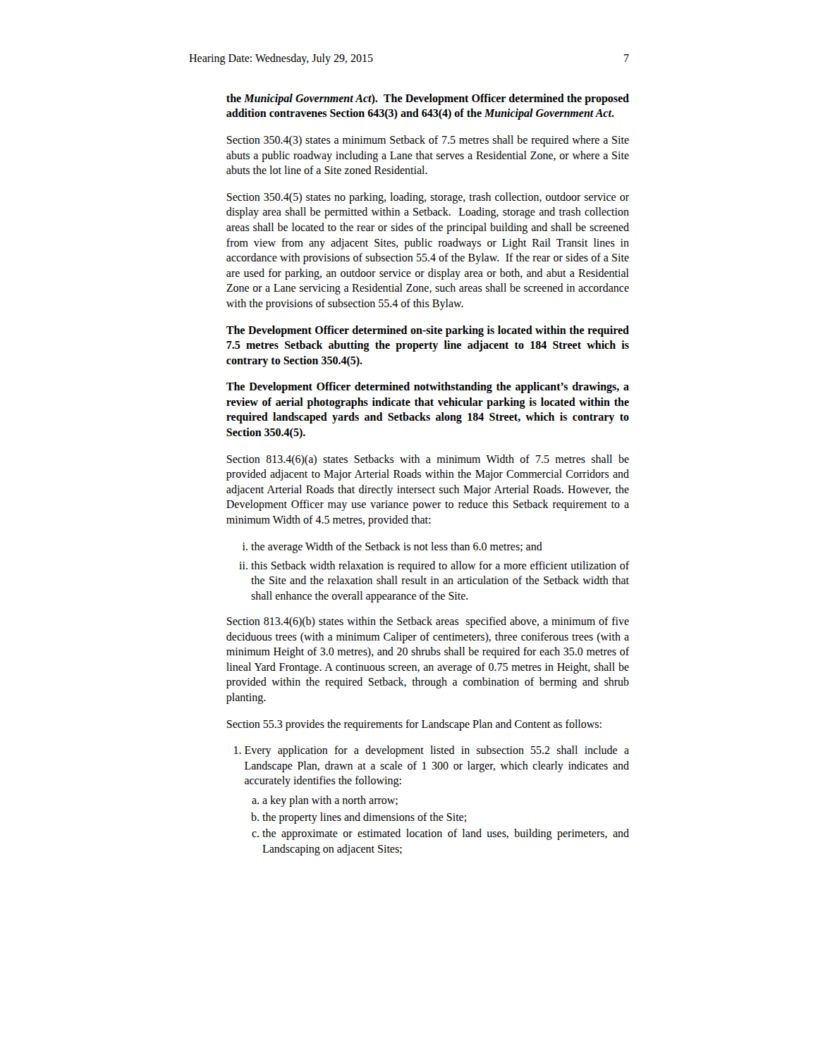Hearing Date: Wednesday, July 29, 2015 7
the Municipal Government Act). The Development Officer determined the proposed addition contravenes Section 643(3) and 643(4) of the Municipal Government Act.
Section 350.4(3) states a minimum Setback of 7.5 metres shall be required where a Site abuts a public roadway including a Lane that serves a Residential Zone, or where a Site abuts the lot line of a Site zoned Residential.
Section 350.4(5) states no parking, loading, storage, trash collection, outdoor service or display area shall be permitted within a Setback. Loading, storage and trash collection areas shall be located to the rear or sides of the principal building and shall be screened from view from any adjacent Sites, public roadways or Light Rail Transit lines in accordance with provisions of subsection 55.4 of the Bylaw. If the rear or sides of a Site are used for parking, an outdoor service or display area or both, and abut a Residential Zone or a Lane servicing a Residential Zone, such areas shall be screened in accordance with the provisions of subsection 55.4 of this Bylaw.
The Development Officer determined on-site parking is located within the required 7.5 metres Setback abutting the property line adjacent to 184 Street which is contrary to Section 350.4(5).
The Development Officer determined notwithstanding the applicant’s drawings, a review of aerial photographs indicate that vehicular parking is located within the required landscaped yards and Setbacks along 184 Street, which is contrary to Section 350.4(5).
Section 813.4(6)(a) states Setbacks with a minimum Width of 7.5 metres shall be provided adjacent to Major Arterial Roads within the Major Commercial Corridors and adjacent Arterial Roads that directly intersect such Major Arterial Roads. However, the Development Officer may use variance power to reduce this Setback requirement to a minimum Width of 4.5 metres, provided that:
the average Width of the Setback is not less than 6.0 metres; and
this Setback width relaxation is required to allow for a more efficient utilization of the Site and the relaxation shall result in an articulation of the Setback width that shall enhance the overall appearance of the Site.
Section 813.4(6)(b) states within the Setback areas specified above, a minimum of five deciduous trees (with a minimum Caliper of centimeters), three coniferous trees (with a minimum Height of 3.0 metres), and 20 shrubs shall be required for each 35.0 metres of lineal Yard Frontage. A continuous screen, an average of 0.75 metres in Height, shall be provided within the required Setback, through a combination of berming and shrub planting.
Section 55.3 provides the requirements for Landscape Plan and Content as follows:
Every application for a development listed in subsection 55.2 shall include a Landscape Plan, drawn at a scale of 1 300 or larger, which clearly indicates and accurately identifies the following:
a key plan with a north arrow;
the property lines and dimensions of the Site;
the approximate or estimated location of land uses, building perimeters, and Landscaping on adjacent Sites;